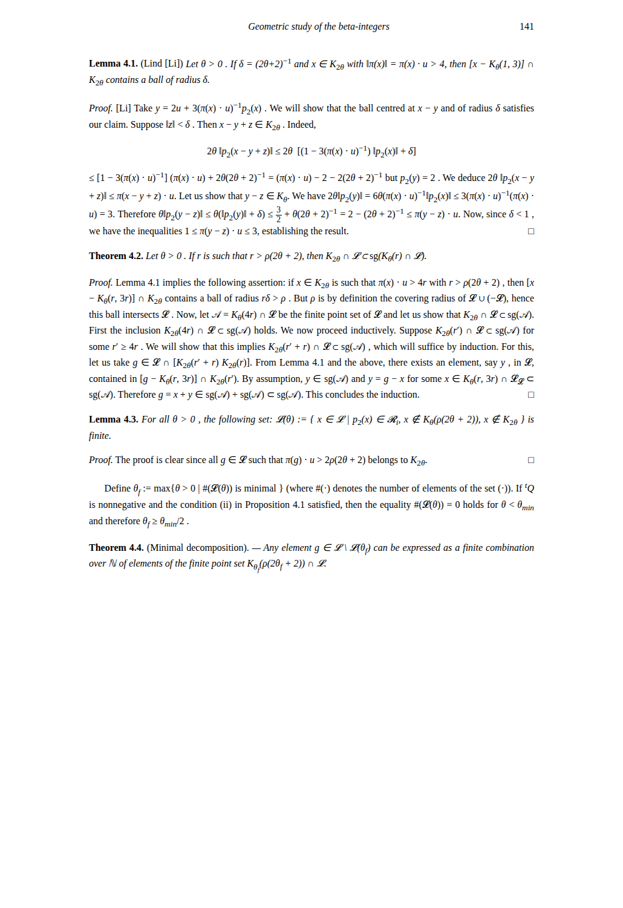Geometric study of the beta-integers 141
Lemma 4.1. (Lind [Li]) Let θ > 0 . If δ = (2θ+2)−1 and x ∈ K2θ with ‖π(x)‖ = π(x) · u > 4, then [x − Kθ(1, 3)] ∩ K2θ contains a ball of radius δ.
Proof. [Li] Take y = 2u + 3(π(x) · u)−1p2(x) . We will show that the ball centred at x − y and of radius δ satisfies our claim. Suppose ‖z‖ < δ . Then x − y + z ∈ K2θ . Indeed,
2θ ‖p2(x − y + z)‖ ≤ 2θ [(1 − 3(π(x) · u)−1) ‖p2(x)‖ + δ]
≤ [1 − 3(π(x) · u)−1] (π(x) · u) + 2θ(2θ + 2)−1 = (π(x) · u) − 2 − 2(2θ + 2)−1 but p2(y) = 2 . We deduce 2θ ‖p2(x − y + z)‖ ≤ π(x − y + z) · u. Let us show that y − z ∈ Kθ. We have 2θ‖p2(y)‖ = 6θ(π(x) · u)−1‖p2(x)‖ ≤ 3(π(x) · u)−1(π(x) · u) = 3. Therefore θ‖p2(y − z)‖ ≤ θ(‖p2(y)‖ + δ) ≤ 32 + θ(2θ + 2)−1 = 2 − (2θ + 2)−1 ≤ π(y − z) · u. Now, since δ < 1 , we have the inequalities 1 ≤ π(y − z) · u ≤ 3, establishing the result. □
Theorem 4.2. Let θ > 0 . If r is such that r > ρ(2θ + 2), then K2θ ∩ 𝓛 ⊂ sg(Kθ(r) ∩ 𝓛).
Proof. Lemma 4.1 implies the following assertion: if x ∈ K2θ is such that π(x) · u > 4r with r > ρ(2θ + 2) , then [x − Kθ(r, 3r)] ∩ K2θ contains a ball of radius rδ > ρ . But ρ is by definition the covering radius of 𝓛 ∪ (−𝓛), hence this ball intersects 𝓛 . Now, let 𝒜 = Kθ(4r) ∩ 𝓛 be the finite point set of 𝓛 and let us show that K2θ ∩ 𝓛 ⊂ sg(𝒜). First the inclusion K2θ(4r) ∩ 𝓛 ⊂ sg(𝒜) holds. We now proceed inductively. Suppose K2θ(r′) ∩ 𝓛 ⊂ sg(𝒜) for some r′ ≥ 4r . We will show that this implies K2θ(r′ + r) ∩ 𝓛 ⊂ sg(𝒜) , which will suffice by induction. For this, let us take g ∈ 𝓛 ∩ [K2θ(r′ + r) K2θ(r)]. From Lemma 4.1 and the above, there exists an element, say y , in 𝓛, contained in [g − Kθ(r, 3r)] ∩ K2θ(r′). By assumption, y ∈ sg(𝒜) and y = g − x for some x ∈ Kθ(r, 3r) ∩ 𝓛𝓛 ⊂ sg(𝒜). Therefore g = x + y ∈ sg(𝒜) + sg(𝒜) ⊂ sg(𝒜). This concludes the induction. □
Lemma 4.3. For all θ > 0 , the following set: 𝓛(θ) := { x ∈ 𝓛 | p2(x) ∈ 𝓡i, x ∉ Kθ(ρ(2θ + 2)), x ∉ K2θ } is finite.
Proof. The proof is clear since all g ∈ 𝓛 such that π(g) · u > 2ρ(2θ + 2) belongs to K2θ. □
Define θf := max{θ > 0 | #(𝓛(θ)) is minimal } (where #(·) denotes the number of elements of the set (·)). If tQ is nonnegative and the condition (ii) in Proposition 4.1 satisfied, then the equality #(𝓛(θ)) = 0 holds for θ < θmin and therefore θf ≥ θmin/2 .
Theorem 4.4. (Minimal decomposition). — Any element g ∈ 𝓛 \ 𝓛(θf) can be expressed as a finite combination over ℕ of elements of the finite point set Kθf(ρ(2θf + 2)) ∩ 𝓛.